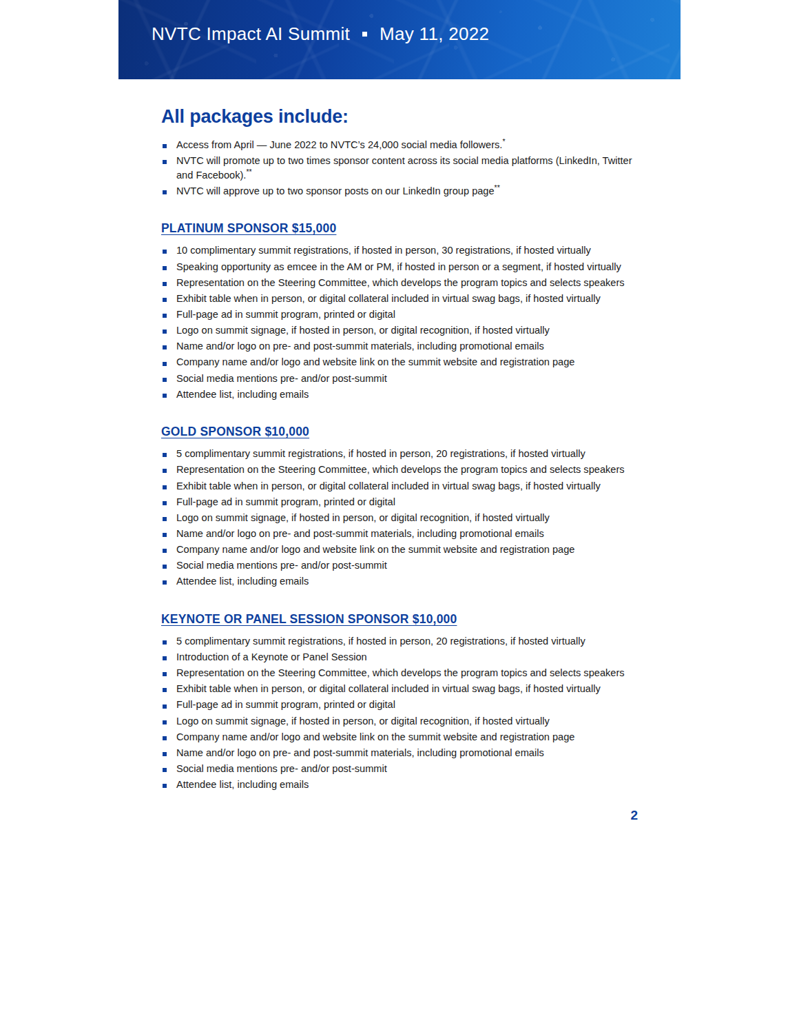NVTC Impact AI Summit May 11, 2022
All packages include:
Access from April — June 2022 to NVTC’s 24,000 social media followers.*
NVTC will promote up to two times sponsor content across its social media platforms (LinkedIn, Twitter and Facebook).**
NVTC will approve up to two sponsor posts on our LinkedIn group page**
Platinum Sponsor $15,000
10 complimentary summit registrations, if hosted in person, 30 registrations, if hosted virtually
Speaking opportunity as emcee in the AM or PM, if hosted in person or a segment, if hosted virtually
Representation on the Steering Committee, which develops the program topics and selects speakers
Exhibit table when in person, or digital collateral included in virtual swag bags, if hosted virtually
Full-page ad in summit program, printed or digital
Logo on summit signage, if hosted in person, or digital recognition, if hosted virtually
Name and/or logo on pre- and post-summit materials, including promotional emails
Company name and/or logo and website link on the summit website and registration page
Social media mentions pre- and/or post-summit
Attendee list, including emails
Gold Sponsor $10,000
5 complimentary summit registrations, if hosted in person, 20 registrations, if hosted virtually
Representation on the Steering Committee, which develops the program topics and selects speakers
Exhibit table when in person, or digital collateral included in virtual swag bags, if hosted virtually
Full-page ad in summit program, printed or digital
Logo on summit signage, if hosted in person, or digital recognition, if hosted virtually
Name and/or logo on pre- and post-summit materials, including promotional emails
Company name and/or logo and website link on the summit website and registration page
Social media mentions pre- and/or post-summit
Attendee list, including emails
Keynote or Panel Session Sponsor $10,000
5 complimentary summit registrations, if hosted in person, 20 registrations, if hosted virtually
Introduction of a Keynote or Panel Session
Representation on the Steering Committee, which develops the program topics and selects speakers
Exhibit table when in person, or digital collateral included in virtual swag bags, if hosted virtually
Full-page ad in summit program, printed or digital
Logo on summit signage, if hosted in person, or digital recognition, if hosted virtually
Company name and/or logo and website link on the summit website and registration page
Name and/or logo on pre- and post-summit materials, including promotional emails
Social media mentions pre- and/or post-summit
Attendee list, including emails
2